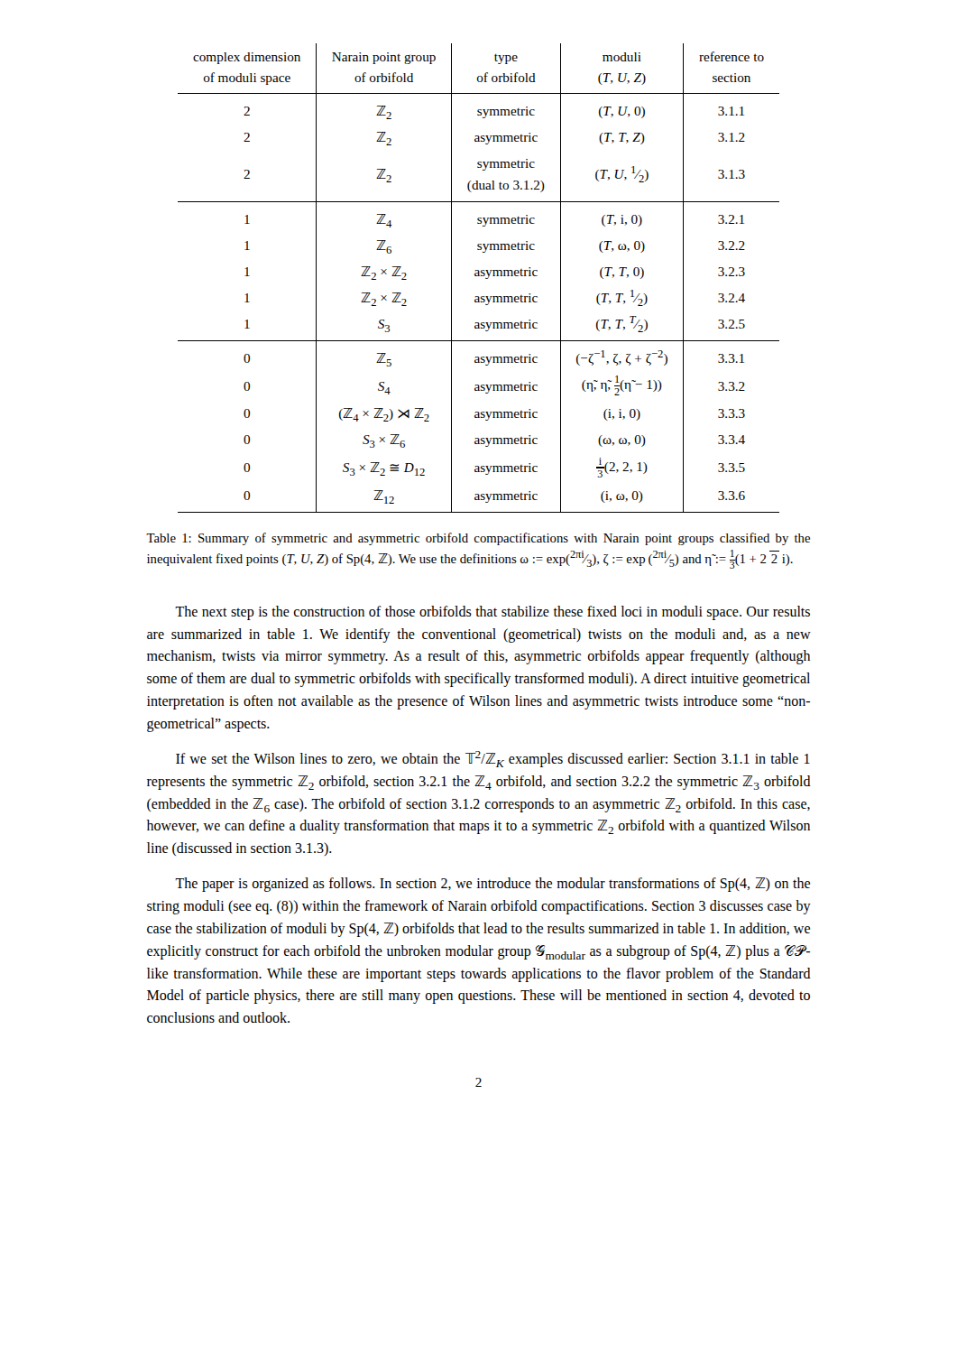| complex dimension of moduli space | Narain point group of orbifold | type of orbifold | moduli ( T , U , Z ) | reference to section |
| --- | --- | --- | --- | --- |
| 2 | ℤ 2 | symmetric | ( T , U , 0) | 3.1.1 |
| 2 | ℤ 2 | asymmetric | ( T , T , Z ) | 3.1.2 |
| 2 | ℤ 2 | symmetric (dual to 3.1.2) | ( T , U , 1 ⁄ 2 ) | 3.1.3 |
| 1 | ℤ 4 | symmetric | ( T , i, 0) | 3.2.1 |
| 1 | ℤ 6 | symmetric | ( T , ω, 0) | 3.2.2 |
| 1 | ℤ 2 × ℤ 2 | asymmetric | ( T , T , 0) | 3.2.3 |
| 1 | ℤ 2 × ℤ 2 | asymmetric | ( T , T , 1 ⁄ 2 ) | 3.2.4 |
| 1 | S 3 | asymmetric | ( T , T , T ⁄ 2 ) | 3.2.5 |
| 0 | ℤ 5 | asymmetric | (−ζ −1 , ζ, ζ + ζ −2 ) | 3.3.1 |
| 0 | S 4 | asymmetric | (η̃, η̃, 1 2 (η̃ − 1)) | 3.3.2 |
| 0 | (ℤ 4 × ℤ 2 ) ⋊ ℤ 2 | asymmetric | (i, i, 0) | 3.3.3 |
| 0 | S 3 × ℤ 6 | asymmetric | (ω, ω, 0) | 3.3.4 |
| 0 | S 3 × ℤ 2 ≅ D 12 | asymmetric | i 3 (2, 2, 1) | 3.3.5 |
| 0 | ℤ 12 | asymmetric | (i, ω, 0) | 3.3.6 |
Table 1: Summary of symmetric and asymmetric orbifold compactifications with Narain point groups classified by the inequivalent fixed points (T, U, Z) of Sp(4, ℤ). We use the definitions ω := exp(2πi⁄3), ζ := exp (2πi⁄5) and η̃ := 13(1 + 2 2 i).
The next step is the construction of those orbifolds that stabilize these fixed loci in moduli space. Our results are summarized in table 1. We identify the conventional (geometrical) twists on the moduli and, as a new mechanism, twists via mirror symmetry. As a result of this, asymmetric orbifolds appear frequently (although some of them are dual to symmetric orbifolds with specifically transformed moduli). A direct intuitive geometrical interpretation is often not available as the presence of Wilson lines and asymmetric twists introduce some “non-geometrical” aspects.
If we set the Wilson lines to zero, we obtain the 𝕋2/ℤK examples discussed earlier: Section 3.1.1 in table 1 represents the symmetric ℤ2 orbifold, section 3.2.1 the ℤ4 orbifold, and section 3.2.2 the symmetric ℤ3 orbifold (embedded in the ℤ6 case). The orbifold of section 3.1.2 corresponds to an asymmetric ℤ2 orbifold. In this case, however, we can define a duality transformation that maps it to a symmetric ℤ2 orbifold with a quantized Wilson line (discussed in section 3.1.3).
The paper is organized as follows. In section 2, we introduce the modular transformations of Sp(4, ℤ) on the string moduli (see eq. (8)) within the framework of Narain orbifold compactifications. Section 3 discusses case by case the stabilization of moduli by Sp(4, ℤ) orbifolds that lead to the results summarized in table 1. In addition, we explicitly construct for each orbifold the unbroken modular group 𝒢modular as a subgroup of Sp(4, ℤ) plus a 𝒞𝒫-like transformation. While these are important steps towards applications to the flavor problem of the Standard Model of particle physics, there are still many open questions. These will be mentioned in section 4, devoted to conclusions and outlook.
2